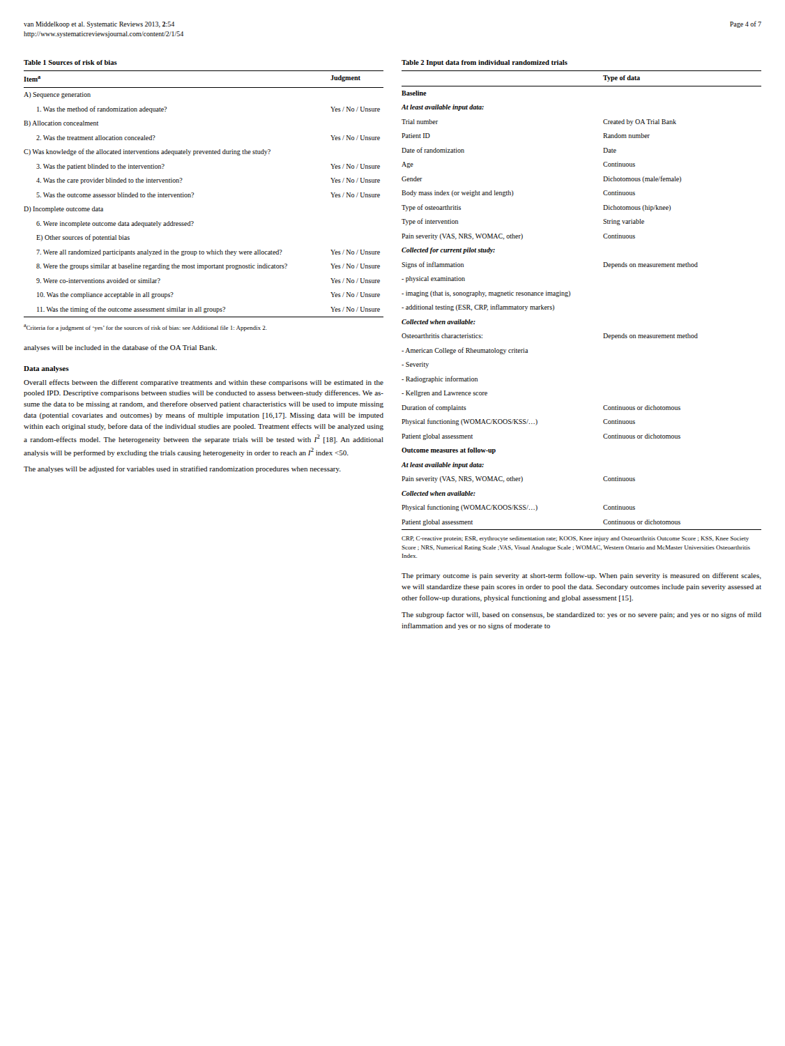van Middelkoop et al. Systematic Reviews 2013, 2:54
http://www.systematicreviewsjournal.com/content/2/1/54
Page 4 of 7
Table 1 Sources of risk of bias
| Item a | Judgment |
| --- | --- |
| A) Sequence generation | |
| 1. Was the method of randomization adequate? | Yes / No / Unsure |
| B) Allocation concealment | |
| 2. Was the treatment allocation concealed? | Yes / No / Unsure |
| C) Was knowledge of the allocated interventions adequately prevented during the study? | |
| 3. Was the patient blinded to the intervention? | Yes / No / Unsure |
| 4. Was the care provider blinded to the intervention? | Yes / No / Unsure |
| 5. Was the outcome assessor blinded to the intervention? | Yes / No / Unsure |
| D) Incomplete outcome data | |
| 6. Were incomplete outcome data adequately addressed? | |
| E) Other sources of potential bias | |
| 7. Were all randomized participants analyzed in the group to which they were allocated? | Yes / No / Unsure |
| 8. Were the groups similar at baseline regarding the most important prognostic indicators? | Yes / No / Unsure |
| 9. Were co-interventions avoided or similar? | Yes / No / Unsure |
| 10. Was the compliance acceptable in all groups? | Yes / No / Unsure |
| 11. Was the timing of the outcome assessment similar in all groups? | Yes / No / Unsure |
aCriteria for a judgment of ‘yes’ for the sources of risk of bias: see Additional file 1: Appendix 2.
analyses will be included in the database of the OA Trial Bank.
Data analyses
Overall effects between the different comparative treatments and within these comparisons will be estimated in the pooled IPD. Descriptive comparisons between studies will be conducted to assess between-study differences. We assume the data to be missing at random, and therefore observed patient characteristics will be used to impute missing data (potential covariates and outcomes) by means of multiple imputation [16,17]. Missing data will be imputed within each original study, before data of the individual studies are pooled. Treatment effects will be analyzed using a random-effects model. The heterogeneity between the separate trials will be tested with I2 [18]. An additional analysis will be performed by excluding the trials causing heterogeneity in order to reach an I2 index <50.
The analyses will be adjusted for variables used in stratified randomization procedures when necessary.
Table 2 Input data from individual randomized trials
| | Type of data |
| --- | --- |
| Baseline | |
| At least available input data: | |
| Trial number | Created by OA Trial Bank |
| Patient ID | Random number |
| Date of randomization | Date |
| Age | Continuous |
| Gender | Dichotomous (male/female) |
| Body mass index (or weight and length) | Continuous |
| Type of osteoarthritis | Dichotomous (hip/knee) |
| Type of intervention | String variable |
| Pain severity (VAS, NRS, WOMAC, other) | Continuous |
| Collected for current pilot study: | |
| Signs of inflammation | Depends on measurement method |
| - physical examination |
| - imaging (that is, sonography, magnetic resonance imaging) |
| - additional testing (ESR, CRP, inflammatory markers) |
| Collected when available: | |
| Osteoarthritis characteristics: | Depends on measurement method |
| - American College of Rheumatology criteria |
| - Severity |
| - Radiographic information |
| - Kellgren and Lawrence score |
| Duration of complaints | Continuous or dichotomous |
| Physical functioning (WOMAC/KOOS/KSS/…) | Continuous |
| Patient global assessment | Continuous or dichotomous |
| Outcome measures at follow-up | |
| At least available input data: | |
| Pain severity (VAS, NRS, WOMAC, other) | Continuous |
| Collected when available: | |
| Physical functioning (WOMAC/KOOS/KSS/…) | Continuous |
| Patient global assessment | Continuous or dichotomous |
CRP, C-reactive protein; ESR, erythrocyte sedimentation rate; KOOS, Knee injury and Osteoarthritis Outcome Score ; KSS, Knee Society Score ; NRS, Numerical Rating Scale ;VAS, Visual Analogue Scale ; WOMAC, Western Ontario and McMaster Universities Osteoarthritis Index.
The primary outcome is pain severity at short-term follow-up. When pain severity is measured on different scales, we will standardize these pain scores in order to pool the data. Secondary outcomes include pain severity assessed at other follow-up durations, physical functioning and global assessment [15].
The subgroup factor will, based on consensus, be standardized to: yes or no severe pain; and yes or no signs of mild inflammation and yes or no signs of moderate to